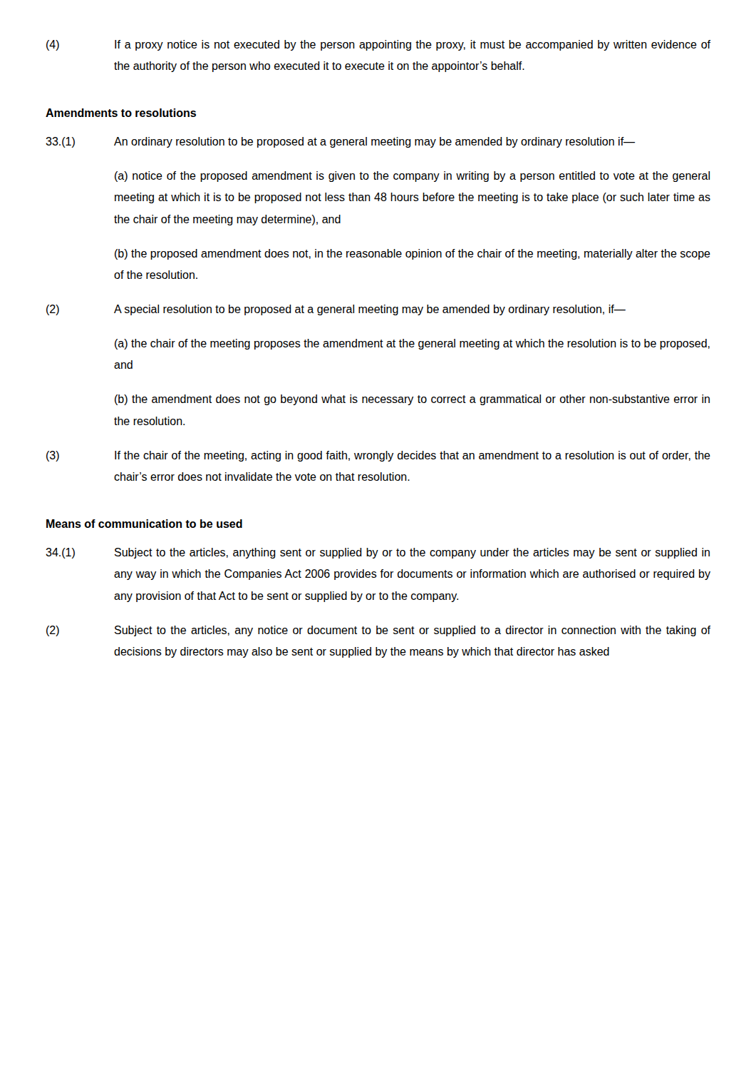(4)
If a proxy notice is not executed by the person appointing the proxy, it must be accompanied by written evidence of the authority of the person who executed it to execute it on the appointor’s behalf.
Amendments to resolutions
33.(1)
An ordinary resolution to be proposed at a general meeting may be amended by ordinary resolution if—
(a) notice of the proposed amendment is given to the company in writing by a person entitled to vote at the general meeting at which it is to be proposed not less than 48 hours before the meeting is to take place (or such later time as the chair of the meeting may determine), and
(b) the proposed amendment does not, in the reasonable opinion of the chair of the meeting, materially alter the scope of the resolution.
(2)
A special resolution to be proposed at a general meeting may be amended by ordinary resolution, if—
(a) the chair of the meeting proposes the amendment at the general meeting at which the resolution is to be proposed, and
(b) the amendment does not go beyond what is necessary to correct a grammatical or other non-substantive error in the resolution.
(3)
If the chair of the meeting, acting in good faith, wrongly decides that an amendment to a resolution is out of order, the chair’s error does not invalidate the vote on that resolution.
Means of communication to be used
34.(1)
Subject to the articles, anything sent or supplied by or to the company under the articles may be sent or supplied in any way in which the Companies Act 2006 provides for documents or information which are authorised or required by any provision of that Act to be sent or supplied by or to the company.
(2)
Subject to the articles, any notice or document to be sent or supplied to a director in connection with the taking of decisions by directors may also be sent or supplied by the means by which that director has asked